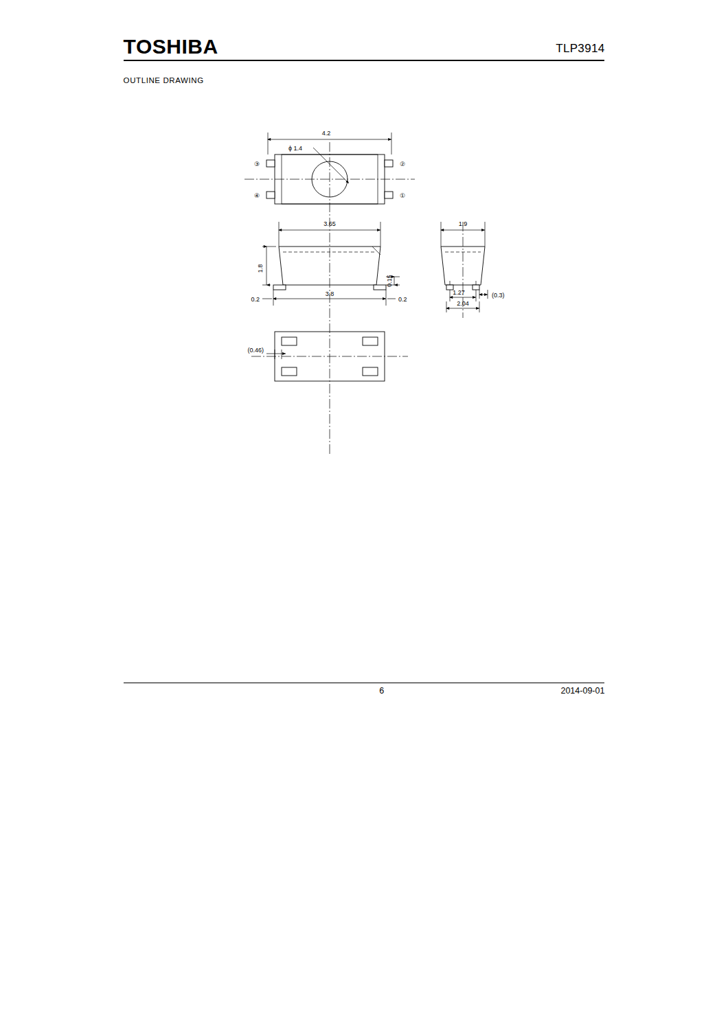TOSHIBA
TLP3914
OUTLINE DRAWING
4.2 ϕ 1.4 ③ ④ ② ① 3.65 1.8 0.15 3.8 0.2 0.2 1.9 1.27 (0.3) 2.04 (0.46)
6
2014-09-01